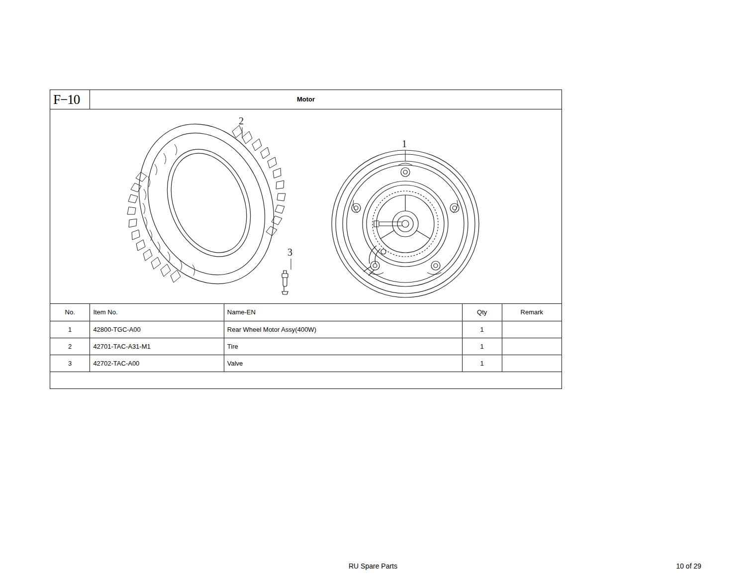F−10
Motor
2 1 3
| No. | Item No. | Name-EN | Qty | Remark |
| --- | --- | --- | --- | --- |
| 1 | 42800-TGC-A00 | Rear Wheel Motor Assy(400W) | 1 | |
| 2 | 42701-TAC-A31-M1 | Tire | 1 | |
| 3 | 42702-TAC-A00 | Valve | 1 | |
RU Spare Parts
10 of 29